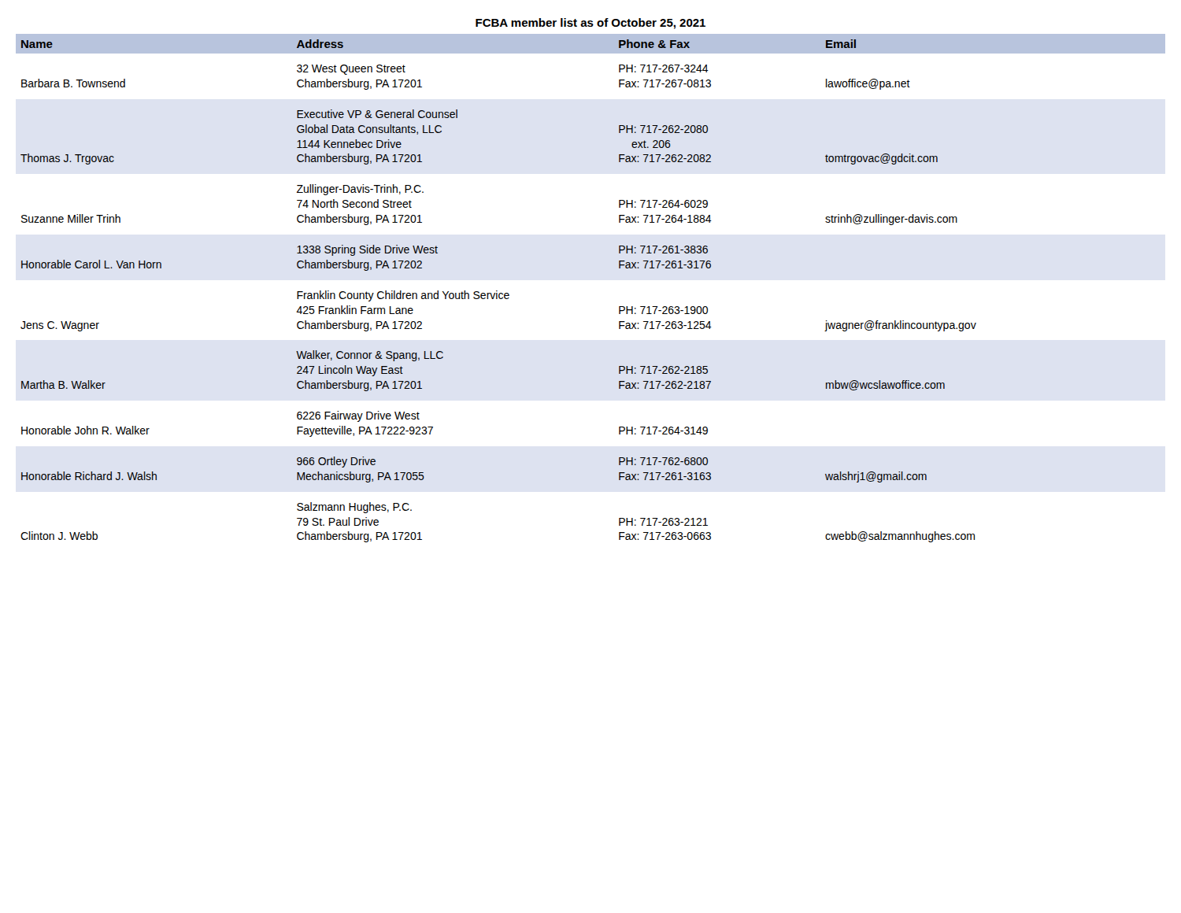FCBA member list as of October 25, 2021
| Name | Address | Phone & Fax | Email |
| --- | --- | --- | --- |
| Barbara B. Townsend | 32 West Queen Street Chambersburg, PA 17201 | PH: 717-267-3244 Fax: 717-267-0813 | lawoffice@pa.net |
| Thomas J. Trgovac | Executive VP & General Counsel Global Data Consultants, LLC 1144 Kennebec Drive Chambersburg, PA 17201 | PH: 717-262-2080 ext. 206 Fax: 717-262-2082 | tomtrgovac@gdcit.com |
| Suzanne Miller Trinh | Zullinger-Davis-Trinh, P.C. 74 North Second Street Chambersburg, PA 17201 | PH: 717-264-6029 Fax: 717-264-1884 | strinh@zullinger-davis.com |
| Honorable Carol L. Van Horn | 1338 Spring Side Drive West Chambersburg, PA 17202 | PH: 717-261-3836 Fax: 717-261-3176 | |
| Jens C. Wagner | Franklin County Children and Youth Service 425 Franklin Farm Lane Chambersburg, PA 17202 | PH: 717-263-1900 Fax: 717-263-1254 | jwagner@franklincountypa.gov |
| Martha B. Walker | Walker, Connor & Spang, LLC 247 Lincoln Way East Chambersburg, PA 17201 | PH: 717-262-2185 Fax: 717-262-2187 | mbw@wcslawoffice.com |
| Honorable John R. Walker | 6226 Fairway Drive West Fayetteville, PA 17222-9237 | PH: 717-264-3149 | |
| Honorable Richard J. Walsh | 966 Ortley Drive Mechanicsburg, PA 17055 | PH: 717-762-6800 Fax: 717-261-3163 | walshrj1@gmail.com |
| Clinton J. Webb | Salzmann Hughes, P.C. 79 St. Paul Drive Chambersburg, PA 17201 | PH: 717-263-2121 Fax: 717-263-0663 | cwebb@salzmannhughes.com |